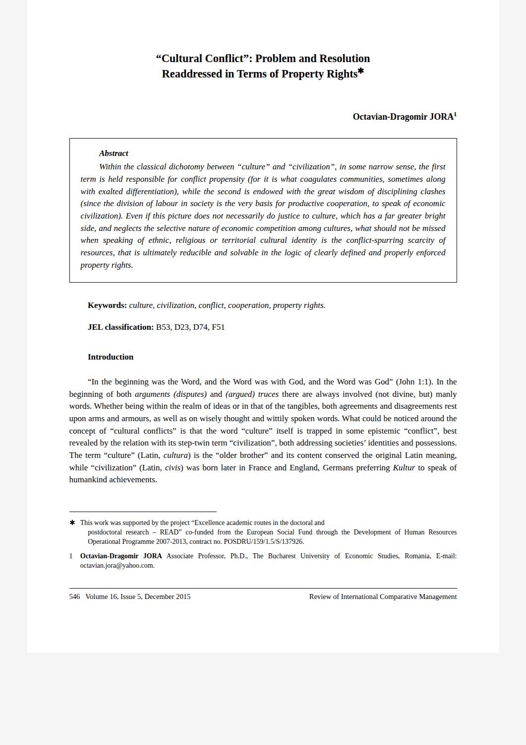“Cultural Conflict”: Problem and Resolution
Readdressed in Terms of Property Rights✱
Octavian-Dragomir JORA1
Abstract
Within the classical dichotomy between “culture” and “civilization”, in some narrow sense, the first term is held responsible for conflict propensity (for it is what coagulates communities, sometimes along with exalted differentiation), while the second is endowed with the great wisdom of disciplining clashes (since the division of labour in society is the very basis for productive cooperation, to speak of economic civilization). Even if this picture does not necessarily do justice to culture, which has a far greater bright side, and neglects the selective nature of economic competition among cultures, what should not be missed when speaking of ethnic, religious or territorial cultural identity is the conflict-spurring scarcity of resources, that is ultimately reducible and solvable in the logic of clearly defined and properly enforced property rights.
Keywords: culture, civilization, conflict, cooperation, property rights.
JEL classification: B53, D23, D74, F51
Introduction
“In the beginning was the Word, and the Word was with God, and the Word was God” (John 1:1). In the beginning of both arguments (disputes) and (argued) truces there are always involved (not divine, but) manly words. Whether being within the realm of ideas or in that of the tangibles, both agreements and disagreements rest upon arms and armours, as well as on wisely thought and wittily spoken words. What could be noticed around the concept of “cultural conflicts” is that the word “culture” itself is trapped in some epistemic “conflict”, best revealed by the relation with its step-twin term “civilization”, both addressing societies’ identities and possessions. The term “culture” (Latin, cultura) is the “older brother” and its content conserved the original Latin meaning, while “civilization” (Latin, civis) was born later in France and England, Germans preferring Kultur to speak of humankind achievements.
✱
This work was supported by the project “Excellence academic routes in the doctoral and
postdoctoral research – READ” co-funded from the European Social Fund through the Development of Human Resources Operational Programme 2007-2013, contract no. POSDRU/159/1.5/S/137926.
1
Octavian-Dragomir JORA Associate Professor, Ph.D., The Bucharest University of Economic Studies, Romania, E-mail: octavian.jora@yahoo.com.
546 Volume 16, Issue 5, December 2015 Review of International Comparative Management